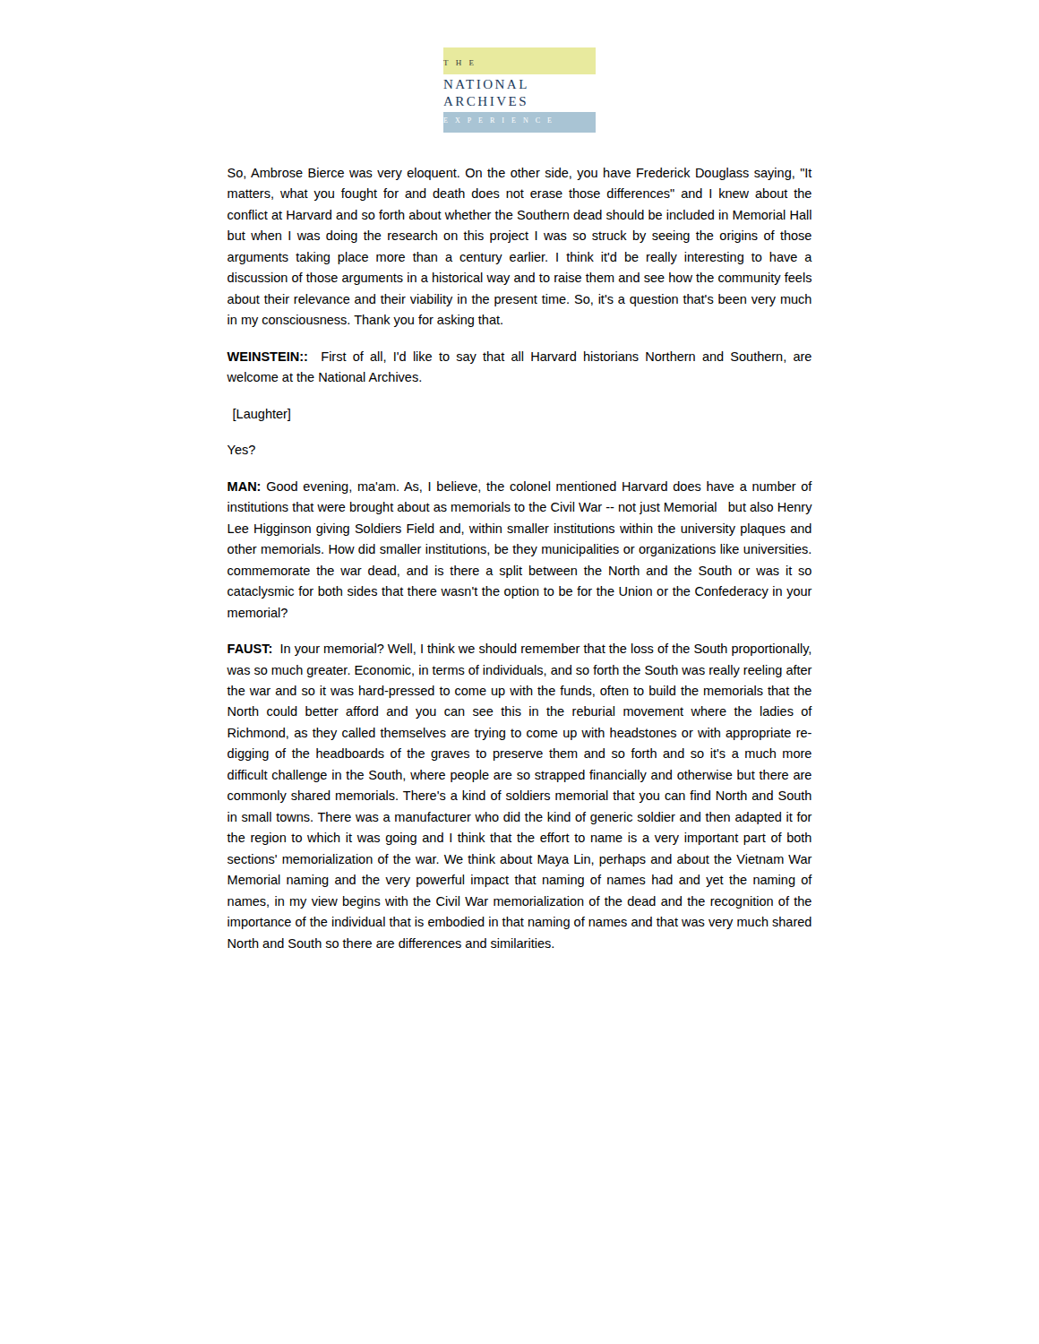T H E
NATIONAL
ARCHIVES
E X P E R I E N C E
So, Ambrose Bierce was very eloquent. On the other side, you have Frederick Douglass saying, "It matters, what you fought for and death does not erase those differences" and I knew about the conflict at Harvard and so forth about whether the Southern dead should be included in Memorial Hall but when I was doing the research on this project I was so struck by seeing the origins of those arguments taking place more than a century earlier. I think it'd be really interesting to have a discussion of those arguments in a historical way and to raise them and see how the community feels about their relevance and their viability in the present time. So, it's a question that's been very much in my consciousness. Thank you for asking that.
WEINSTEIN:: First of all, I'd like to say that all Harvard historians Northern and Southern, are welcome at the National Archives.
[Laughter]
Yes?
MAN: Good evening, ma'am. As, I believe, the colonel mentioned Harvard does have a number of institutions that were brought about as memorials to the Civil War -- not just Memorial but also Henry Lee Higginson giving Soldiers Field and, within smaller institutions within the university plaques and other memorials. How did smaller institutions, be they municipalities or organizations like universities. commemorate the war dead, and is there a split between the North and the South or was it so cataclysmic for both sides that there wasn't the option to be for the Union or the Confederacy in your memorial?
FAUST: In your memorial? Well, I think we should remember that the loss of the South proportionally, was so much greater. Economic, in terms of individuals, and so forth the South was really reeling after the war and so it was hard-pressed to come up with the funds, often to build the memorials that the North could better afford and you can see this in the reburial movement where the ladies of Richmond, as they called themselves are trying to come up with headstones or with appropriate re-digging of the headboards of the graves to preserve them and so forth and so it's a much more difficult challenge in the South, where people are so strapped financially and otherwise but there are commonly shared memorials. There's a kind of soldiers memorial that you can find North and South in small towns. There was a manufacturer who did the kind of generic soldier and then adapted it for the region to which it was going and I think that the effort to name is a very important part of both sections' memorialization of the war. We think about Maya Lin, perhaps and about the Vietnam War Memorial naming and the very powerful impact that naming of names had and yet the naming of names, in my view begins with the Civil War memorialization of the dead and the recognition of the importance of the individual that is embodied in that naming of names and that was very much shared North and South so there are differences and similarities.